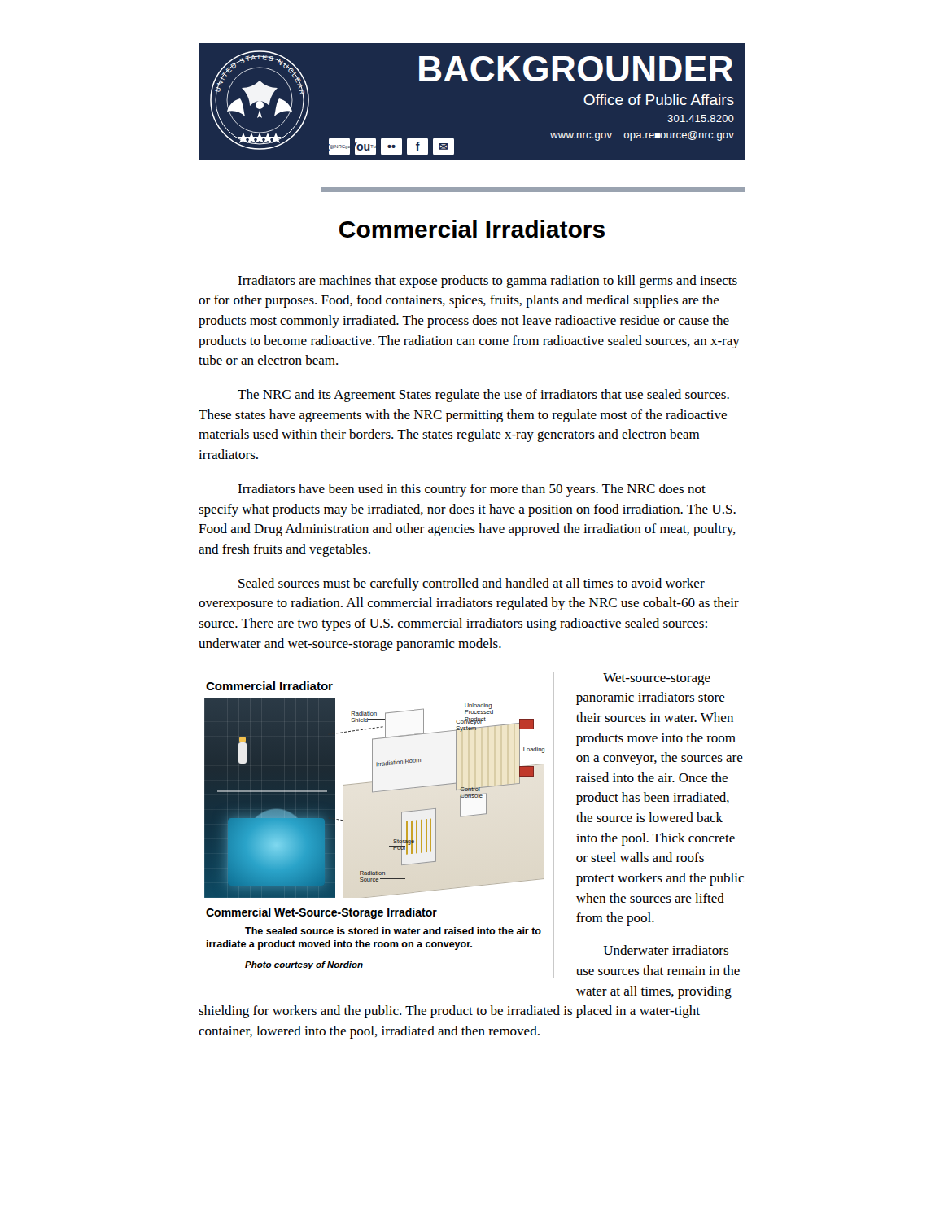UNITED STATES NUCLEAR REGULATORY COMMISSION
BACKGROUNDER
Office of Public Affairs
301.415.8200
www.nrc.gov ■ opa.resource@nrc.gov
t@NRCgov You Tube •• f ✉
Commercial Irradiators
Irradiators are machines that expose products to gamma radiation to kill germs and insects or for other purposes. Food, food containers, spices, fruits, plants and medical supplies are the products most commonly irradiated. The process does not leave radioactive residue or cause the products to become radioactive. The radiation can come from radioactive sealed sources, an x-ray tube or an electron beam.
The NRC and its Agreement States regulate the use of irradiators that use sealed sources. These states have agreements with the NRC permitting them to regulate most of the radioactive materials used within their borders. The states regulate x-ray generators and electron beam irradiators.
Irradiators have been used in this country for more than 50 years. The NRC does not specify what products may be irradiated, nor does it have a position on food irradiation. The U.S. Food and Drug Administration and other agencies have approved the irradiation of meat, poultry, and fresh fruits and vegetables.
Sealed sources must be carefully controlled and handled at all times to avoid worker overexposure to radiation. All commercial irradiators regulated by the NRC use cobalt-60 as their source. There are two types of U.S. commercial irradiators using radioactive sealed sources: underwater and wet-source-storage panoramic models.
Commercial Irradiator
Irradiation Room
Radiation
Shield Unloading
Processed
Product Conveyor
System Loading Control
Console Storage
Pool Radiation
Source
Commercial Wet-Source-Storage Irradiator
The sealed source is stored in water and raised into the air to irradiate a product moved into the room on a conveyor.
Photo courtesy of Nordion
Wet-source-storage panoramic irradiators store their sources in water. When products move into the room on a conveyor, the sources are raised into the air. Once the product has been irradiated, the source is lowered back into the pool. Thick concrete or steel walls and roofs protect workers and the public when the sources are lifted from the pool.
Underwater irradiators use sources that remain in the water at all times, providing shielding for workers and the public. The product to be irradiated is placed in a water-tight container, lowered into the pool, irradiated and then removed.